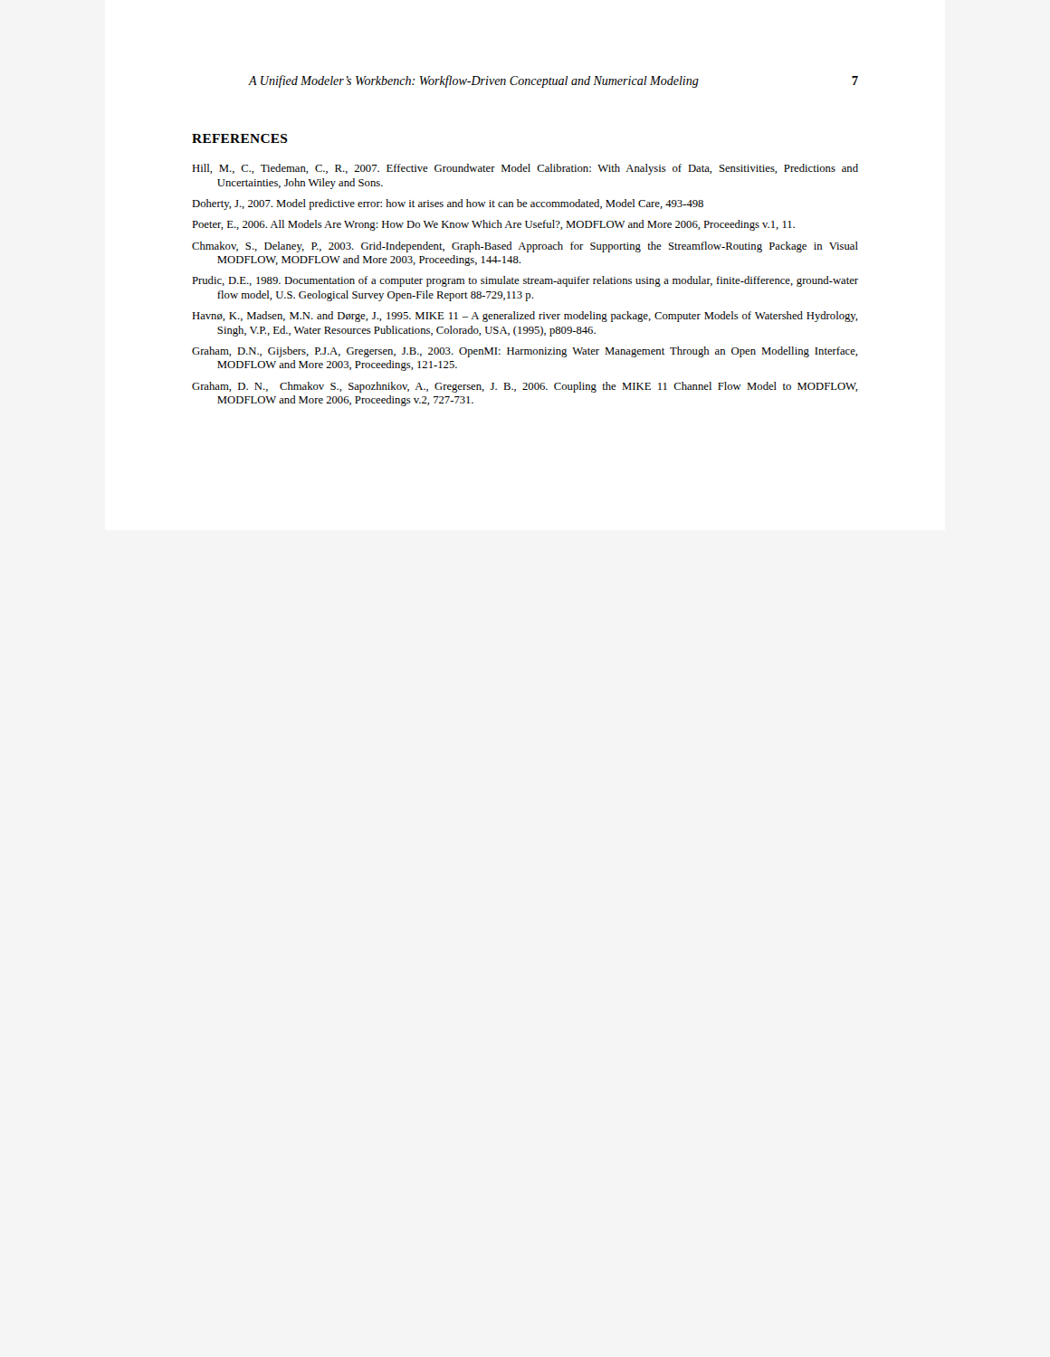A Unified Modeler’s Workbench: Workflow-Driven Conceptual and Numerical Modeling 7
REFERENCES
Hill, M., C., Tiedeman, C., R., 2007. Effective Groundwater Model Calibration: With Analysis of Data, Sensitivities, Predictions and Uncertainties, John Wiley and Sons.
Doherty, J., 2007. Model predictive error: how it arises and how it can be accommodated, Model Care, 493-498
Poeter, E., 2006. All Models Are Wrong: How Do We Know Which Are Useful?, MODFLOW and More 2006, Proceedings v.1, 11.
Chmakov, S., Delaney, P., 2003. Grid-Independent, Graph-Based Approach for Supporting the Streamflow-Routing Package in Visual MODFLOW, MODFLOW and More 2003, Proceedings, 144-148.
Prudic, D.E., 1989. Documentation of a computer program to simulate stream-aquifer relations using a modular, finite-difference, ground-water flow model, U.S. Geological Survey Open-File Report 88-729,113 p.
Havnø, K., Madsen, M.N. and Dørge, J., 1995. MIKE 11 – A generalized river modeling package, Computer Models of Watershed Hydrology, Singh, V.P., Ed., Water Resources Publications, Colorado, USA, (1995), p809-846.
Graham, D.N., Gijsbers, P.J.A, Gregersen, J.B., 2003. OpenMI: Harmonizing Water Management Through an Open Modelling Interface, MODFLOW and More 2003, Proceedings, 121-125.
Graham, D. N., Chmakov S., Sapozhnikov, A., Gregersen, J. B., 2006. Coupling the MIKE 11 Channel Flow Model to MODFLOW, MODFLOW and More 2006, Proceedings v.2, 727-731.